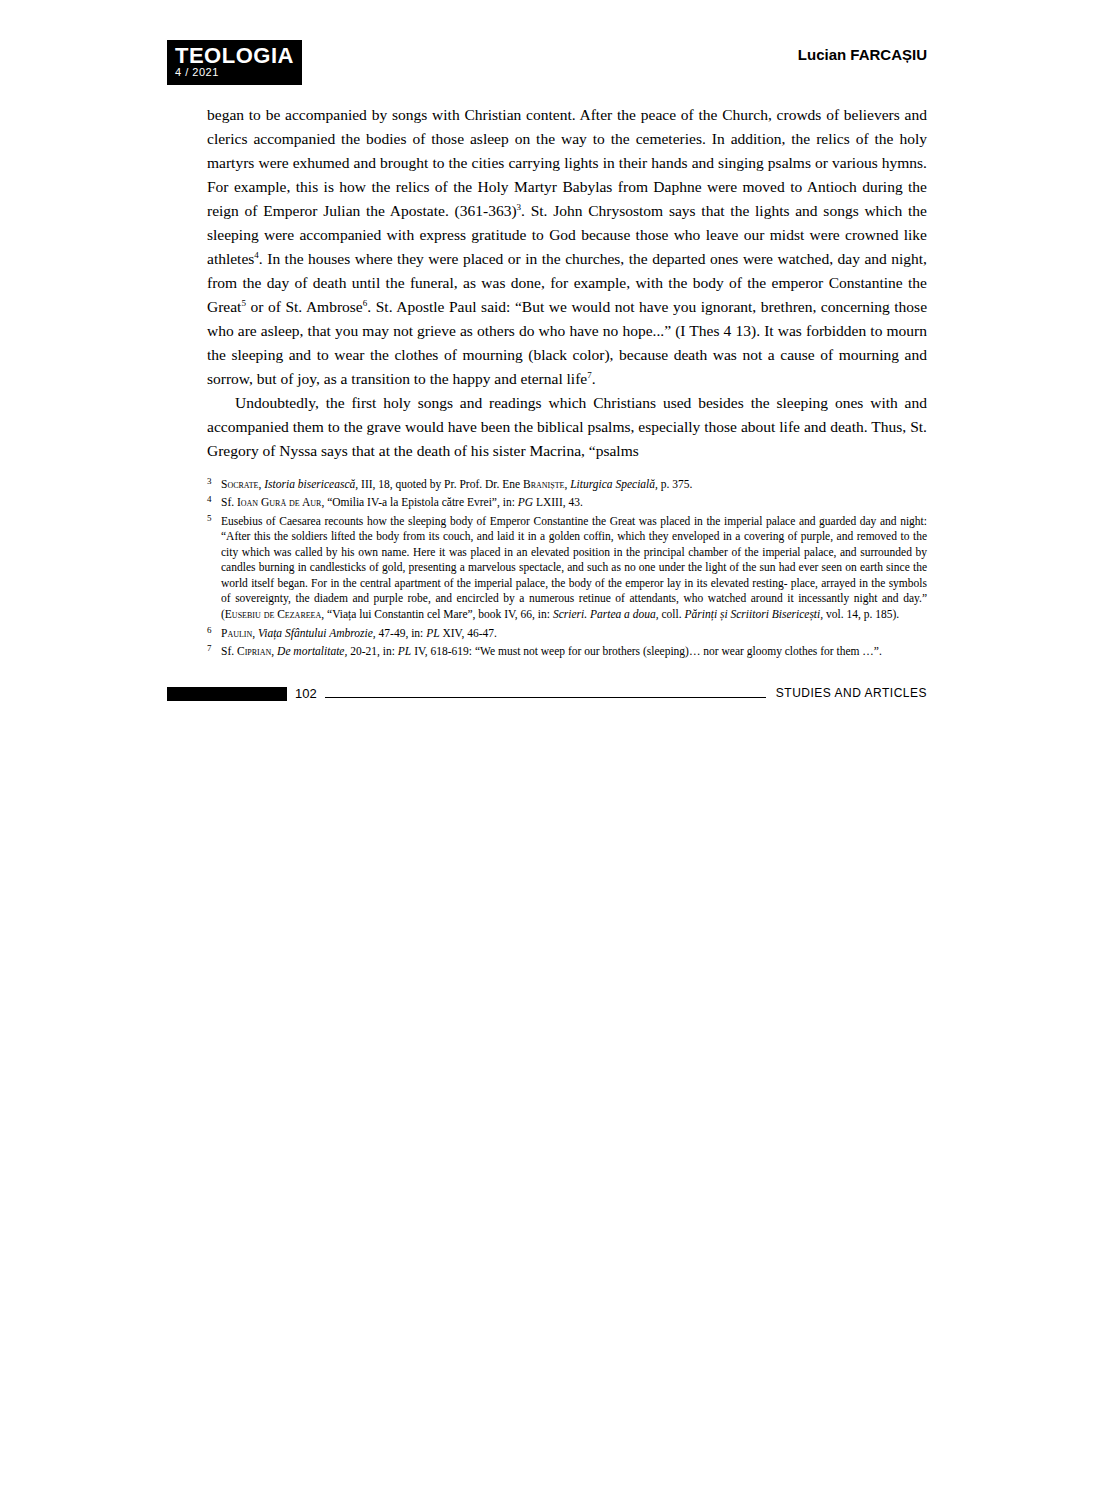TEOLOGIA
4 / 2021
Lucian FARCAȘIU
began to be accompanied by songs with Christian content. After the peace of the Church, crowds of believers and clerics accompanied the bodies of those asleep on the way to the cemeteries. In addition, the relics of the holy martyrs were exhumed and brought to the cities carrying lights in their hands and singing psalms or various hymns. For example, this is how the relics of the Holy Martyr Babylas from Daphne were moved to Antioch during the reign of Emperor Julian the Apostate. (361-363)3. St. John Chrysostom says that the lights and songs which the sleeping were accompanied with express gratitude to God because those who leave our midst were crowned like athletes4. In the houses where they were placed or in the churches, the departed ones were watched, day and night, from the day of death until the funeral, as was done, for example, with the body of the emperor Constantine the Great5 or of St. Ambrose6. St. Apostle Paul said: “But we would not have you ignorant, brethren, concerning those who are asleep, that you may not grieve as others do who have no hope...” (I Thes 4 13). It was forbidden to mourn the sleeping and to wear the clothes of mourning (black color), because death was not a cause of mourning and sorrow, but of joy, as a transition to the happy and eternal life7.
Undoubtedly, the first holy songs and readings which Christians used besides the sleeping ones with and accompanied them to the grave would have been the biblical psalms, especially those about life and death. Thus, St. Gregory of Nyssa says that at the death of his sister Macrina, “psalms
3 Socrate, Istoria bisericească, III, 18, quoted by Pr. Prof. Dr. Ene Braniște, Liturgica Specială, p. 375.
4 Sf. Ioan Gură de Aur, “Omilia IV-a la Epistola către Evrei”, in: PG LXIII, 43.
5 Eusebius of Caesarea recounts how the sleeping body of Emperor Constantine the Great was placed in the imperial palace and guarded day and night: “After this the soldiers lifted the body from its couch, and laid it in a golden coffin, which they enveloped in a covering of purple, and removed to the city which was called by his own name. Here it was placed in an elevated position in the principal chamber of the imperial palace, and surrounded by candles burning in candlesticks of gold, presenting a marvelous spectacle, and such as no one under the light of the sun had ever seen on earth since the world itself began. For in the central apartment of the imperial palace, the body of the emperor lay in its elevated resting- place, arrayed in the symbols of sovereignty, the diadem and purple robe, and encircled by a numerous retinue of attendants, who watched around it incessantly night and day.” (Eusebiu de Cezareea, “Viața lui Constantin cel Mare”, book IV, 66, in: Scrieri. Partea a doua, coll. Părinți și Scriitori Bisericești, vol. 14, p. 185).
6 Paulin, Viața Sfântului Ambrozie, 47-49, in: PL XIV, 46-47.
7 Sf. Ciprian, De mortalitate, 20-21, in: PL IV, 618-619: “We must not weep for our brothers (sleeping)… nor wear gloomy clothes for them …”.
102
STUDIES AND ARTICLES